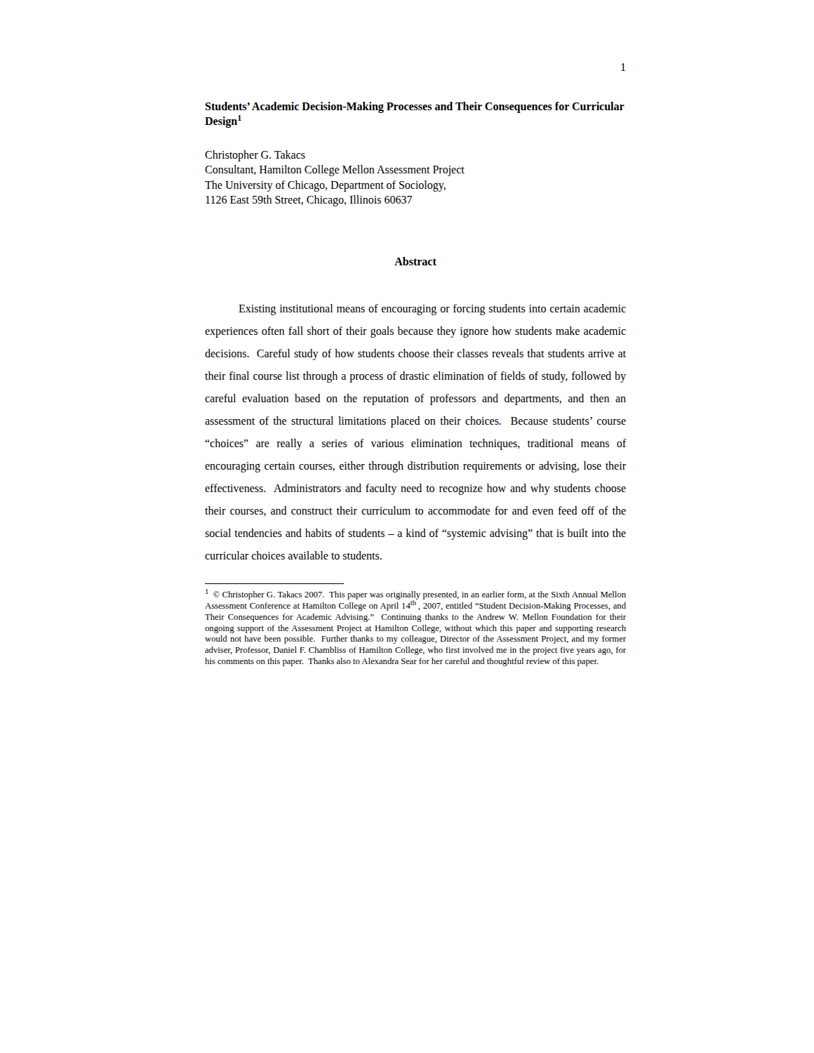1
Students’ Academic Decision-Making Processes and Their Consequences for Curricular Design1
Christopher G. Takacs
Consultant, Hamilton College Mellon Assessment Project
The University of Chicago, Department of Sociology,
1126 East 59th Street, Chicago, Illinois 60637
Abstract
Existing institutional means of encouraging or forcing students into certain academic experiences often fall short of their goals because they ignore how students make academic decisions. Careful study of how students choose their classes reveals that students arrive at their final course list through a process of drastic elimination of fields of study, followed by careful evaluation based on the reputation of professors and departments, and then an assessment of the structural limitations placed on their choices. Because students’ course “choices” are really a series of various elimination techniques, traditional means of encouraging certain courses, either through distribution requirements or advising, lose their effectiveness. Administrators and faculty need to recognize how and why students choose their courses, and construct their curriculum to accommodate for and even feed off of the social tendencies and habits of students – a kind of “systemic advising” that is built into the curricular choices available to students.
1 © Christopher G. Takacs 2007. This paper was originally presented, in an earlier form, at the Sixth Annual Mellon Assessment Conference at Hamilton College on April 14th, 2007, entitled “Student Decision-Making Processes, and Their Consequences for Academic Advising.” Continuing thanks to the Andrew W. Mellon Foundation for their ongoing support of the Assessment Project at Hamilton College, without which this paper and supporting research would not have been possible. Further thanks to my colleague, Director of the Assessment Project, and my former adviser, Professor, Daniel F. Chambliss of Hamilton College, who first involved me in the project five years ago, for his comments on this paper. Thanks also to Alexandra Sear for her careful and thoughtful review of this paper.